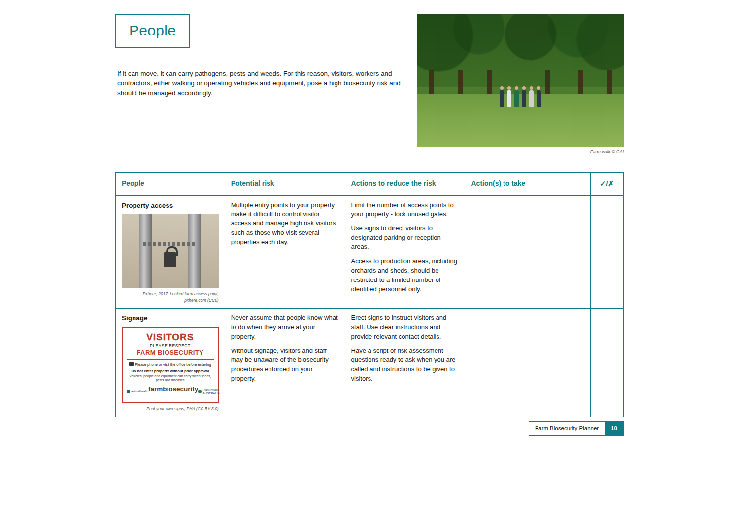People
If it can move, it can carry pathogens, pests and weeds. For this reason, visitors, workers and contractors, either walking or operating vehicles and equipment, pose a high biosecurity risk and should be managed accordingly.
Farm walk © CAI
| People | Potential risk | Actions to reduce the risk | Action(s) to take | ✓/✗ |
| --- | --- | --- | --- | --- |
| Property access Pxhere, 2017. Locked farm access point , pxhere.com (CC0) | Multiple entry points to your property make it difficult to control visitor access and manage high risk visitors such as those who visit several properties each day. | Limit the number of access points to your property - lock unused gates. Use signs to direct visitors to designated parking or reception areas. Access to production areas, including orchards and sheds, should be restricted to a limited number of identified personnel only. | | |
| Signage VISITORS PLEASE RESPECT FARM BIOSECURITY Please phone or visit the office before entering Do not enter property without prior approval Vehicles, people and equipment can carry weed seeds, pests and diseases animalhealth farmbiosecurity Plant Health AUSTRALIA Print your own signs , PHA (CC BY 3.0) | Never assume that people know what to do when they arrive at your property. Without signage, visitors and staff may be unaware of the biosecurity procedures enforced on your property. | Erect signs to instruct visitors and staff. Use clear instructions and provide relevant contact details. Have a script of risk assessment questions ready to ask when you are called and instructions to be given to visitors. | | |
Farm Biosecurity Planner
10